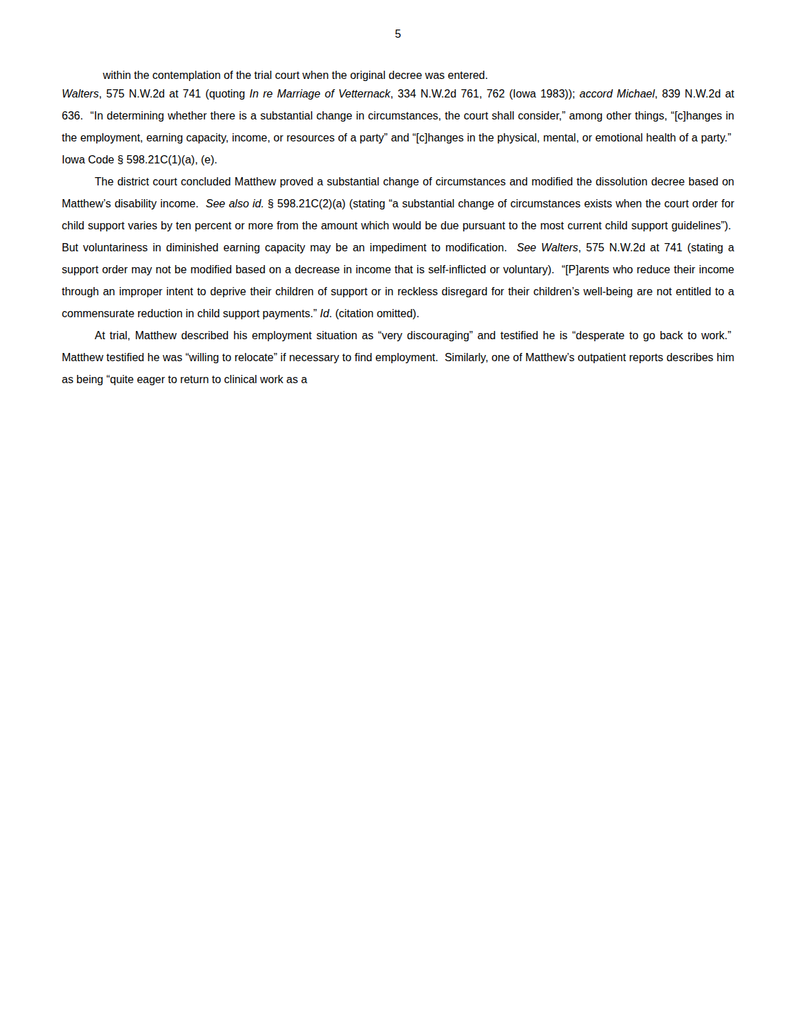5
within the contemplation of the trial court when the original decree was entered.
Walters, 575 N.W.2d at 741 (quoting In re Marriage of Vetternack, 334 N.W.2d 761, 762 (Iowa 1983)); accord Michael, 839 N.W.2d at 636. “In determining whether there is a substantial change in circumstances, the court shall consider,” among other things, “[c]hanges in the employment, earning capacity, income, or resources of a party” and “[c]hanges in the physical, mental, or emotional health of a party.” Iowa Code § 598.21C(1)(a), (e).
The district court concluded Matthew proved a substantial change of circumstances and modified the dissolution decree based on Matthew’s disability income. See also id. § 598.21C(2)(a) (stating “a substantial change of circumstances exists when the court order for child support varies by ten percent or more from the amount which would be due pursuant to the most current child support guidelines”). But voluntariness in diminished earning capacity may be an impediment to modification. See Walters, 575 N.W.2d at 741 (stating a support order may not be modified based on a decrease in income that is self-inflicted or voluntary). “[P]arents who reduce their income through an improper intent to deprive their children of support or in reckless disregard for their children’s well-being are not entitled to a commensurate reduction in child support payments.” Id. (citation omitted).
At trial, Matthew described his employment situation as “very discouraging” and testified he is “desperate to go back to work.” Matthew testified he was “willing to relocate” if necessary to find employment. Similarly, one of Matthew’s outpatient reports describes him as being “quite eager to return to clinical work as a